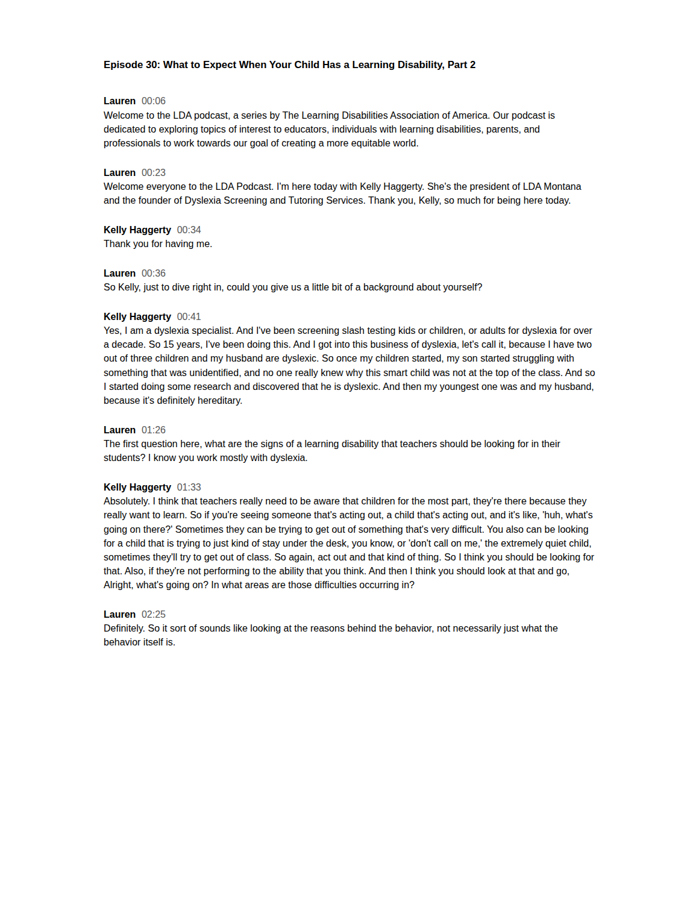Episode 30: What to Expect When Your Child Has a Learning Disability, Part 2
Lauren 00:06
Welcome to the LDA podcast, a series by The Learning Disabilities Association of America. Our podcast is dedicated to exploring topics of interest to educators, individuals with learning disabilities, parents, and professionals to work towards our goal of creating a more equitable world.
Lauren 00:23
Welcome everyone to the LDA Podcast. I'm here today with Kelly Haggerty. She's the president of LDA Montana and the founder of Dyslexia Screening and Tutoring Services. Thank you, Kelly, so much for being here today.
Kelly Haggerty 00:34
Thank you for having me.
Lauren 00:36
So Kelly, just to dive right in, could you give us a little bit of a background about yourself?
Kelly Haggerty 00:41
Yes, I am a dyslexia specialist. And I've been screening slash testing kids or children, or adults for dyslexia for over a decade. So 15 years, I've been doing this. And I got into this business of dyslexia, let's call it, because I have two out of three children and my husband are dyslexic. So once my children started, my son started struggling with something that was unidentified, and no one really knew why this smart child was not at the top of the class. And so I started doing some research and discovered that he is dyslexic. And then my youngest one was and my husband, because it's definitely hereditary.
Lauren 01:26
The first question here, what are the signs of a learning disability that teachers should be looking for in their students? I know you work mostly with dyslexia.
Kelly Haggerty 01:33
Absolutely. I think that teachers really need to be aware that children for the most part, they're there because they really want to learn. So if you're seeing someone that's acting out, a child that's acting out, and it's like, 'huh, what's going on there?' Sometimes they can be trying to get out of something that's very difficult. You also can be looking for a child that is trying to just kind of stay under the desk, you know, or 'don't call on me,' the extremely quiet child, sometimes they'll try to get out of class. So again, act out and that kind of thing. So I think you should be looking for that. Also, if they're not performing to the ability that you think. And then I think you should look at that and go, Alright, what's going on? In what areas are those difficulties occurring in?
Lauren 02:25
Definitely. So it sort of sounds like looking at the reasons behind the behavior, not necessarily just what the behavior itself is.